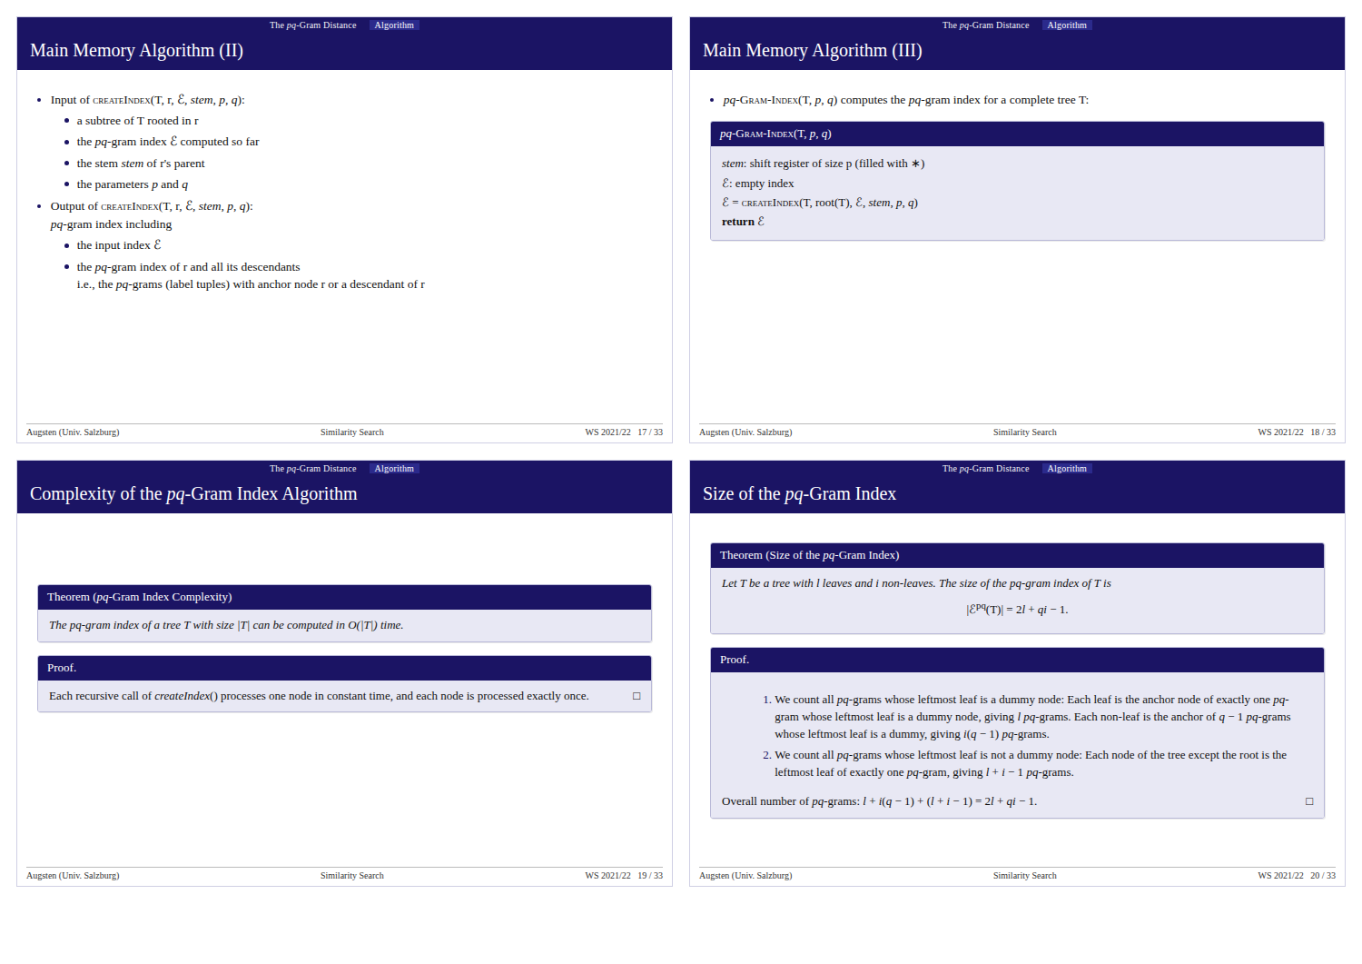The pq-Gram Distance Algorithm
Main Memory Algorithm (II)
Input of createIndex(T, r, ℰ, stem, p, q):
a subtree of T rooted in r
the pq-gram index ℰ computed so far
the stem stem of r's parent
the parameters p and q
Output of createIndex(T, r, ℰ, stem, p, q):
pq-gram index including
the input index ℰ
the pq-gram index of r and all its descendants
i.e., the pq-grams (label tuples) with anchor node r or a descendant of r
Augsten (Univ. Salzburg) Similarity Search WS 2021/22 17 / 33
The pq-Gram Distance Algorithm
Main Memory Algorithm (III)
pq-Gram-Index(T, p, q) computes the pq-gram index for a complete tree T:
pq-Gram-Index(T, p, q)
stem: shift register of size p (filled with ∗)
ℰ: empty index
ℰ = createIndex(T, root(T), ℰ, stem, p, q)
return ℰ
Augsten (Univ. Salzburg) Similarity Search WS 2021/22 18 / 33
The pq-Gram Distance Algorithm
Complexity of the pq-Gram Index Algorithm
Theorem (pq-Gram Index Complexity)
The pq-gram index of a tree T with size |T| can be computed in O(|T|) time.
Proof.
Each recursive call of createIndex() processes one node in constant time, and each node is processed exactly once. □
Augsten (Univ. Salzburg) Similarity Search WS 2021/22 19 / 33
The pq-Gram Distance Algorithm
Size of the pq-Gram Index
Theorem (Size of the pq-Gram Index)
Let T be a tree with l leaves and i non-leaves. The size of the pq-gram index of T is
|ℰpq(T)| = 2l + qi − 1.
Proof.
We count all pq-grams whose leftmost leaf is a dummy node: Each leaf is the anchor node of exactly one pq-gram whose leftmost leaf is a dummy node, giving l pq-grams. Each non-leaf is the anchor of q − 1 pq-grams whose leftmost leaf is a dummy, giving i(q − 1) pq-grams.
We count all pq-grams whose leftmost leaf is not a dummy node: Each node of the tree except the root is the leftmost leaf of exactly one pq-gram, giving l + i − 1 pq-grams.
Overall number of pq-grams: l + i(q − 1) + (l + i − 1) = 2l + qi − 1. □
Augsten (Univ. Salzburg) Similarity Search WS 2021/22 20 / 33